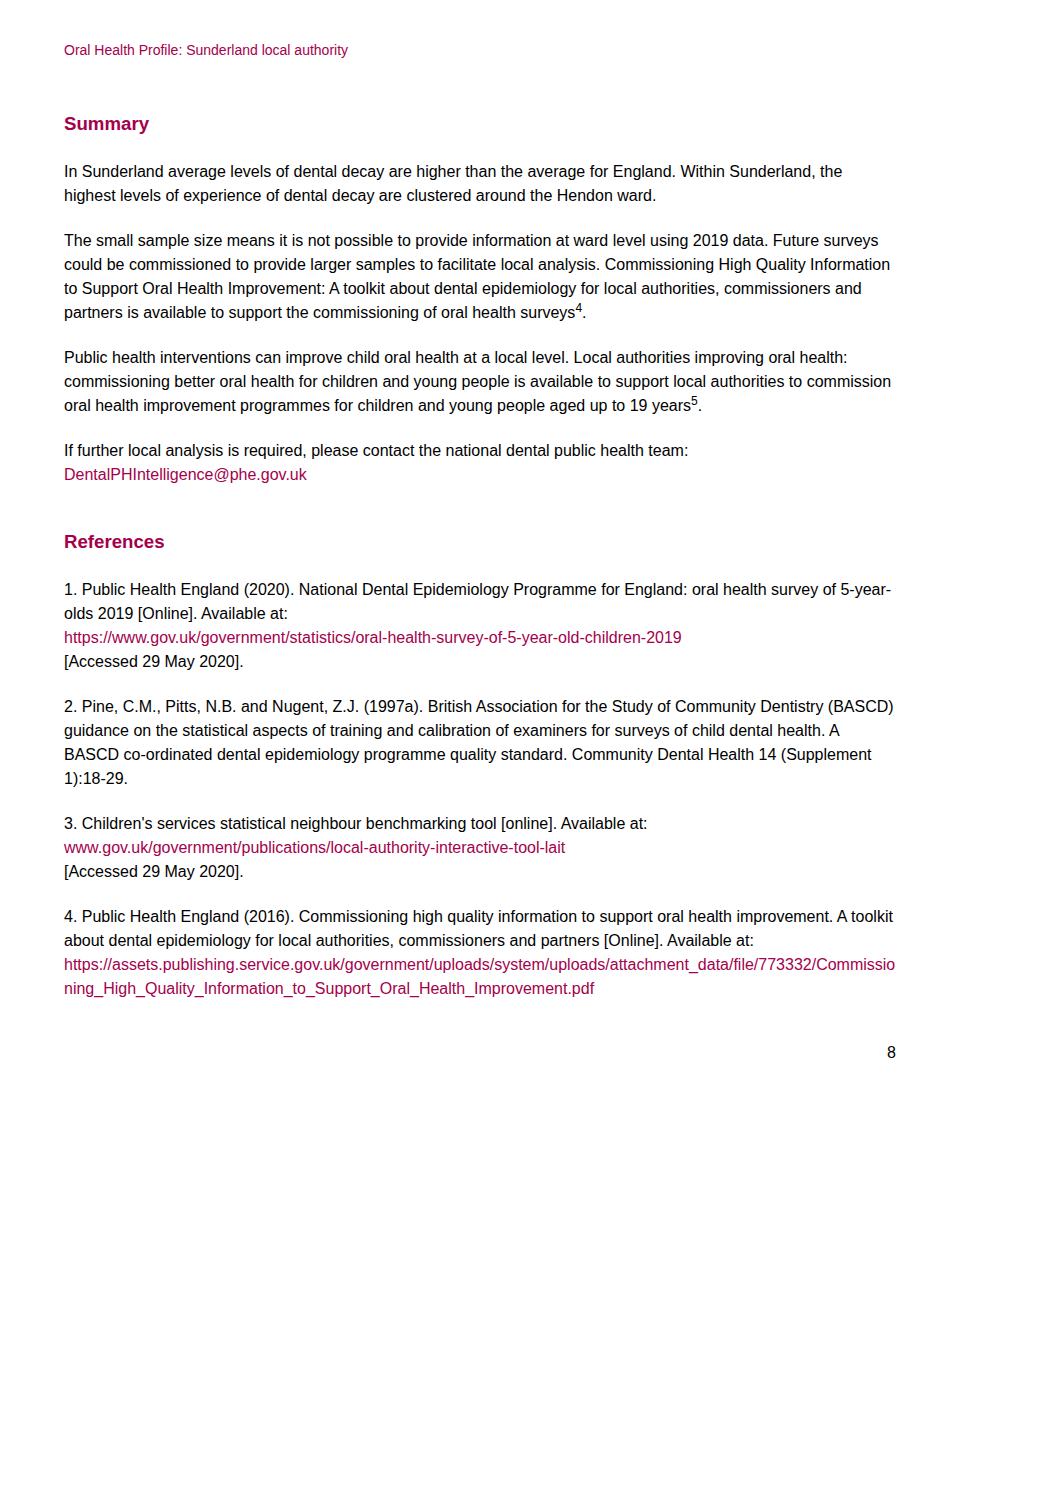Oral Health Profile: Sunderland local authority
Summary
In Sunderland average levels of dental decay are higher than the average for England. Within Sunderland, the highest levels of experience of dental decay are clustered around the Hendon ward.
The small sample size means it is not possible to provide information at ward level using 2019 data. Future surveys could be commissioned to provide larger samples to facilitate local analysis. Commissioning High Quality Information to Support Oral Health Improvement: A toolkit about dental epidemiology for local authorities, commissioners and partners is available to support the commissioning of oral health surveys4.
Public health interventions can improve child oral health at a local level. Local authorities improving oral health: commissioning better oral health for children and young people is available to support local authorities to commission oral health improvement programmes for children and young people aged up to 19 years5.
If further local analysis is required, please contact the national dental public health team:
DentalPHIntelligence@phe.gov.uk
References
1. Public Health England (2020). National Dental Epidemiology Programme for England: oral health survey of 5-year-olds 2019 [Online]. Available at:
https://www.gov.uk/government/statistics/oral-health-survey-of-5-year-old-children-2019
[Accessed 29 May 2020].
2. Pine, C.M., Pitts, N.B. and Nugent, Z.J. (1997a). British Association for the Study of Community Dentistry (BASCD) guidance on the statistical aspects of training and calibration of examiners for surveys of child dental health. A BASCD co-ordinated dental epidemiology programme quality standard. Community Dental Health 14 (Supplement 1):18-29.
3. Children's services statistical neighbour benchmarking tool [online]. Available at:
www.gov.uk/government/publications/local-authority-interactive-tool-lait
[Accessed 29 May 2020].
4. Public Health England (2016). Commissioning high quality information to support oral health improvement. A toolkit about dental epidemiology for local authorities, commissioners and partners [Online]. Available at:
https://assets.publishing.service.gov.uk/government/uploads/system/uploads/attachment_data/file/773332/Commissioning_High_Quality_Information_to_Support_Oral_Health_Improvement.pdf
8